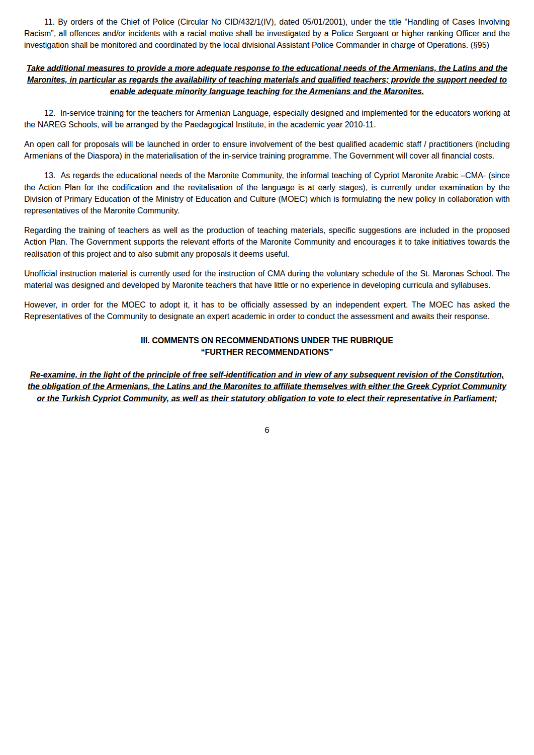11. By orders of the Chief of Police (Circular No CID/432/1(IV), dated 05/01/2001), under the title “Handling of Cases Involving Racism”, all offences and/or incidents with a racial motive shall be investigated by a Police Sergeant or higher ranking Officer and the investigation shall be monitored and coordinated by the local divisional Assistant Police Commander in charge of Operations. (§95)
Take additional measures to provide a more adequate response to the educational needs of the Armenians, the Latins and the Maronites, in particular as regards the availability of teaching materials and qualified teachers; provide the support needed to enable adequate minority language teaching for the Armenians and the Maronites.
12. In-service training for the teachers for Armenian Language, especially designed and implemented for the educators working at the NAREG Schools, will be arranged by the Paedagogical Institute, in the academic year 2010-11.
An open call for proposals will be launched in order to ensure involvement of the best qualified academic staff / practitioners (including Armenians of the Diaspora) in the materialisation of the in-service training programme. The Government will cover all financial costs.
13. As regards the educational needs of the Maronite Community, the informal teaching of Cypriot Maronite Arabic –CMA- (since the Action Plan for the codification and the revitalisation of the language is at early stages), is currently under examination by the Division of Primary Education of the Ministry of Education and Culture (MOEC) which is formulating the new policy in collaboration with representatives of the Maronite Community.
Regarding the training of teachers as well as the production of teaching materials, specific suggestions are included in the proposed Action Plan. The Government supports the relevant efforts of the Maronite Community and encourages it to take initiatives towards the realisation of this project and to also submit any proposals it deems useful.
Unofficial instruction material is currently used for the instruction of CMA during the voluntary schedule of the St. Maronas School. The material was designed and developed by Maronite teachers that have little or no experience in developing curricula and syllabuses.
However, in order for the MOEC to adopt it, it has to be officially assessed by an independent expert. The MOEC has asked the Representatives of the Community to designate an expert academic in order to conduct the assessment and awaits their response.
III. COMMENTS ON RECOMMENDATIONS UNDER THE RUBRIQUE
“FURTHER RECOMMENDATIONS”
Re-examine, in the light of the principle of free self-identification and in view of any subsequent revision of the Constitution, the obligation of the Armenians, the Latins and the Maronites to affiliate themselves with either the Greek Cypriot Community or the Turkish Cypriot Community, as well as their statutory obligation to vote to elect their representative in Parliament;
6